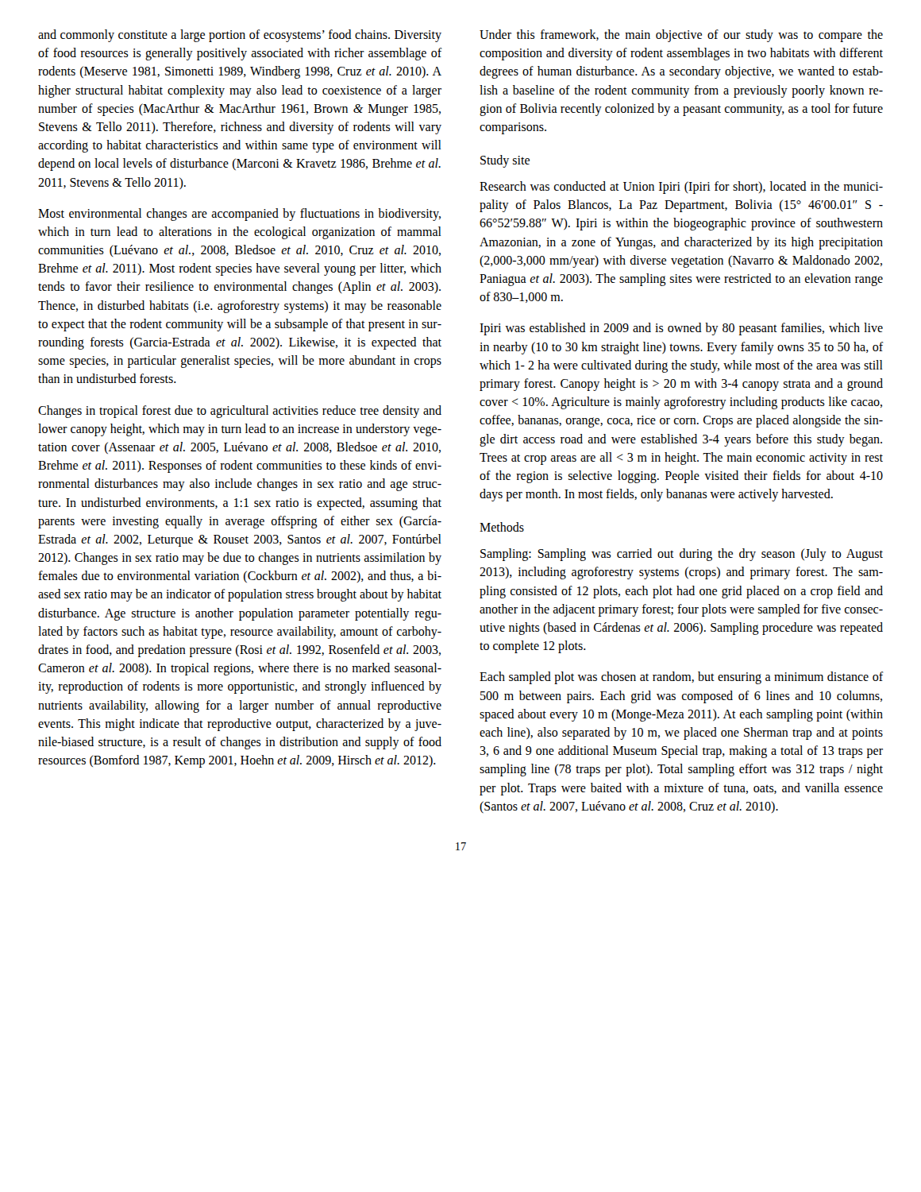and commonly constitute a large portion of ecosystems’ food chains. Diversity of food resources is generally positively associated with richer assemblage of rodents (Meserve 1981, Simonetti 1989, Windberg 1998, Cruz et al. 2010). A higher structural habitat complexity may also lead to coexistence of a larger number of species (MacArthur & MacArthur 1961, Brown & Munger 1985, Stevens & Tello 2011). Therefore, richness and diversity of rodents will vary according to habitat characteristics and within same type of environment will depend on local levels of disturbance (Marconi & Kravetz 1986, Brehme et al. 2011, Stevens & Tello 2011).
Most environmental changes are accompanied by fluctuations in biodiversity, which in turn lead to alterations in the ecological organization of mammal communities (Luévano et al., 2008, Bledsoe et al. 2010, Cruz et al. 2010, Brehme et al. 2011). Most rodent species have several young per litter, which tends to favor their resilience to environmental changes (Aplin et al. 2003). Thence, in disturbed habitats (i.e. agroforestry systems) it may be reasonable to expect that the rodent community will be a subsample of that present in surrounding forests (Garcia-Estrada et al. 2002). Likewise, it is expected that some species, in particular generalist species, will be more abundant in crops than in undisturbed forests.
Changes in tropical forest due to agricultural activities reduce tree density and lower canopy height, which may in turn lead to an increase in understory vegetation cover (Assenaar et al. 2005, Luévano et al. 2008, Bledsoe et al. 2010, Brehme et al. 2011). Responses of rodent communities to these kinds of environmental disturbances may also include changes in sex ratio and age structure. In undisturbed environments, a 1:1 sex ratio is expected, assuming that parents were investing equally in average offspring of either sex (García-Estrada et al. 2002, Leturque & Rouset 2003, Santos et al. 2007, Fontúrbel 2012). Changes in sex ratio may be due to changes in nutrients assimilation by females due to environmental variation (Cockburn et al. 2002), and thus, a biased sex ratio may be an indicator of population stress brought about by habitat disturbance. Age structure is another population parameter potentially regulated by factors such as habitat type, resource availability, amount of carbohydrates in food, and predation pressure (Rosi et al. 1992, Rosenfeld et al. 2003, Cameron et al. 2008). In tropical regions, where there is no marked seasonality, reproduction of rodents is more opportunistic, and strongly influenced by nutrients availability, allowing for a larger number of annual reproductive events. This might indicate that reproductive output, characterized by a juvenile-biased structure, is a result of changes in distribution and supply of food resources (Bomford 1987, Kemp 2001, Hoehn et al. 2009, Hirsch et al. 2012).
Under this framework, the main objective of our study was to compare the composition and diversity of rodent assemblages in two habitats with different degrees of human disturbance. As a secondary objective, we wanted to establish a baseline of the rodent community from a previously poorly known region of Bolivia recently colonized by a peasant community, as a tool for future comparisons.
Study site
Research was conducted at Union Ipiri (Ipiri for short), located in the municipality of Palos Blancos, La Paz Department, Bolivia (15° 46′00.01″ S - 66°52′59.88″ W). Ipiri is within the biogeographic province of southwestern Amazonian, in a zone of Yungas, and characterized by its high precipitation (2,000-3,000 mm/year) with diverse vegetation (Navarro & Maldonado 2002, Paniagua et al. 2003). The sampling sites were restricted to an elevation range of 830–1,000 m.
Ipiri was established in 2009 and is owned by 80 peasant families, which live in nearby (10 to 30 km straight line) towns. Every family owns 35 to 50 ha, of which 1- 2 ha were cultivated during the study, while most of the area was still primary forest. Canopy height is > 20 m with 3-4 canopy strata and a ground cover < 10%. Agriculture is mainly agroforestry including products like cacao, coffee, bananas, orange, coca, rice or corn. Crops are placed alongside the single dirt access road and were established 3-4 years before this study began. Trees at crop areas are all < 3 m in height. The main economic activity in rest of the region is selective logging. People visited their fields for about 4-10 days per month. In most fields, only bananas were actively harvested.
Methods
Sampling: Sampling was carried out during the dry season (July to August 2013), including agroforestry systems (crops) and primary forest. The sampling consisted of 12 plots, each plot had one grid placed on a crop field and another in the adjacent primary forest; four plots were sampled for five consecutive nights (based in Cárdenas et al. 2006). Sampling procedure was repeated to complete 12 plots.
Each sampled plot was chosen at random, but ensuring a minimum distance of 500 m between pairs. Each grid was composed of 6 lines and 10 columns, spaced about every 10 m (Monge-Meza 2011). At each sampling point (within each line), also separated by 10 m, we placed one Sherman trap and at points 3, 6 and 9 one additional Museum Special trap, making a total of 13 traps per sampling line (78 traps per plot). Total sampling effort was 312 traps / night per plot. Traps were baited with a mixture of tuna, oats, and vanilla essence (Santos et al. 2007, Luévano et al. 2008, Cruz et al. 2010).
17